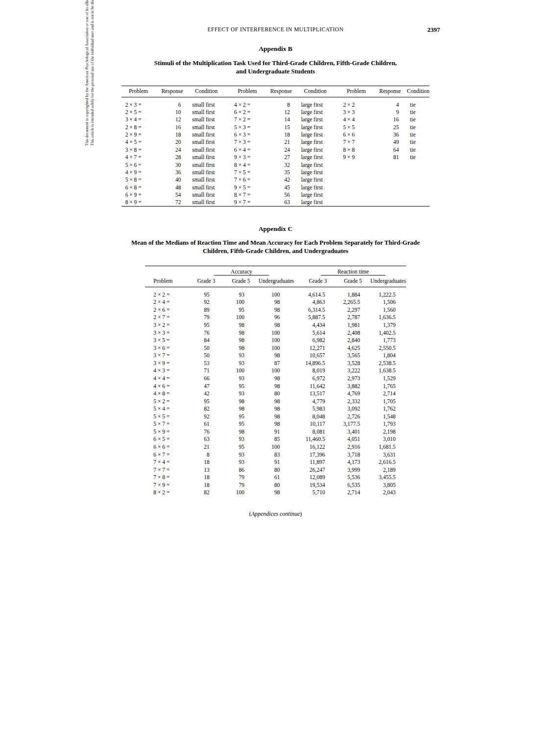This document is copyrighted by the American Psychological Association or one of its allied publishers. This article is intended solely for the personal use of the individual user and is not to be disseminated broadly.
Effect of Interference in Multiplication 2397
Appendix B
Stimuli of the Multiplication Task Used for Third-Grade Children, Fifth-Grade Children,
and Undergraduate Students
| Problem | Response | Condition | | Problem | Response | Condition | | Problem | Response | Condition |
| --- | --- | --- | --- | --- | --- | --- | --- | --- | --- | --- |
| 2 × 3 = | 6 | small first | | 4 × 2 = | 8 | large first | | 2 × 2 | 4 | tie |
| 2 × 5 = | 10 | small first | | 6 × 2 = | 12 | large first | | 3 × 3 | 9 | tie |
| 3 × 4 = | 12 | small first | | 7 × 2 = | 14 | large first | | 4 × 4 | 16 | tie |
| 2 × 8 = | 16 | small first | | 5 × 3 = | 15 | large first | | 5 × 5 | 25 | tie |
| 2 × 9 = | 18 | small first | | 6 × 3 = | 18 | large first | | 6 × 6 | 36 | tie |
| 4 × 5 = | 20 | small first | | 7 × 3 = | 21 | large first | | 7 × 7 | 49 | tie |
| 3 × 8 = | 24 | small first | | 6 × 4 = | 24 | large first | | 8 × 8 | 64 | tie |
| 4 × 7 = | 28 | small first | | 9 × 3 = | 27 | large first | | 9 × 9 | 81 | tie |
| 5 × 6 = | 30 | small first | | 8 × 4 = | 32 | large first | | | | |
| 4 × 9 = | 36 | small first | | 7 × 5 = | 35 | large first | | | | |
| 5 × 8 = | 40 | small first | | 7 × 6 = | 42 | large first | | | | |
| 6 × 8 = | 48 | small first | | 9 × 5 = | 45 | large first | | | | |
| 6 × 9 = | 54 | small first | | 8 × 7 = | 56 | large first | | | | |
| 8 × 9 = | 72 | small first | | 9 × 7 = | 63 | large first | | | | |
Appendix C
Mean of the Medians of Reaction Time and Mean Accuracy for Each Problem Separately for Third-Grade
Children, Fifth-Grade Children, and Undergraduates
| | Accuracy | | Reaction time |
| --- | --- | --- | --- |
| Problem | Grade 3 | Grade 5 | Undergraduates | | Grade 3 | Grade 5 | Undergraduates |
| 2 × 2 = | 95 | 93 | 100 | | 4,614.5 | 1,884 | 1,222.5 |
| 2 × 4 = | 92 | 100 | 98 | | 4,863 | 2,265.5 | 1,506 |
| 2 × 6 = | 89 | 95 | 98 | | 6,314.5 | 2,297 | 1,560 |
| 2 × 7 = | 79 | 100 | 96 | | 5,887.5 | 2,787 | 1,636.5 |
| 3 × 2 = | 95 | 98 | 98 | | 4,434 | 1,981 | 1,379 |
| 3 × 3 = | 76 | 98 | 100 | | 5,614 | 2,408 | 1,402.5 |
| 3 × 5 = | 84 | 98 | 100 | | 6,982 | 2,840 | 1,773 |
| 3 × 6 = | 50 | 98 | 100 | | 12,271 | 4,625 | 2,550.5 |
| 3 × 7 = | 50 | 93 | 98 | | 10,657 | 3,565 | 1,804 |
| 3 × 9 = | 53 | 93 | 87 | | 14,896.5 | 3,528 | 2,538.5 |
| 4 × 3 = | 71 | 100 | 100 | | 8,019 | 3,222 | 1,638.5 |
| 4 × 4 = | 66 | 93 | 98 | | 6,972 | 2,973 | 1,529 |
| 4 × 6 = | 47 | 95 | 98 | | 11,642 | 3,882 | 1,765 |
| 4 × 8 = | 42 | 93 | 80 | | 13,517 | 4,769 | 2,714 |
| 5 × 2 = | 95 | 98 | 98 | | 4,779 | 2,332 | 1,705 |
| 5 × 4 = | 82 | 98 | 98 | | 5,983 | 3,092 | 1,762 |
| 5 × 5 = | 92 | 95 | 98 | | 8,048 | 2,726 | 1,548 |
| 5 × 7 = | 61 | 95 | 98 | | 10,117 | 3,177.5 | 1,793 |
| 5 × 9 = | 76 | 98 | 91 | | 8,081 | 3,401 | 2,198 |
| 6 × 5 = | 63 | 93 | 85 | | 11,460.5 | 4,051 | 3,010 |
| 6 × 6 = | 21 | 95 | 100 | | 16,122 | 2,916 | 1,681.5 |
| 6 × 7 = | 8 | 93 | 83 | | 17,396 | 3,718 | 3,631 |
| 7 × 4 = | 18 | 93 | 91 | | 11,897 | 4,173 | 2,616.5 |
| 7 × 7 = | 13 | 86 | 80 | | 26,247 | 3,999 | 2,189 |
| 7 × 8 = | 18 | 79 | 61 | | 12,089 | 5,536 | 3,455.5 |
| 7 × 9 = | 18 | 79 | 80 | | 19,534 | 6,535 | 3,805 |
| 8 × 2 = | 82 | 100 | 98 | | 5,710 | 2,714 | 2,043 |
(Appendices continue)